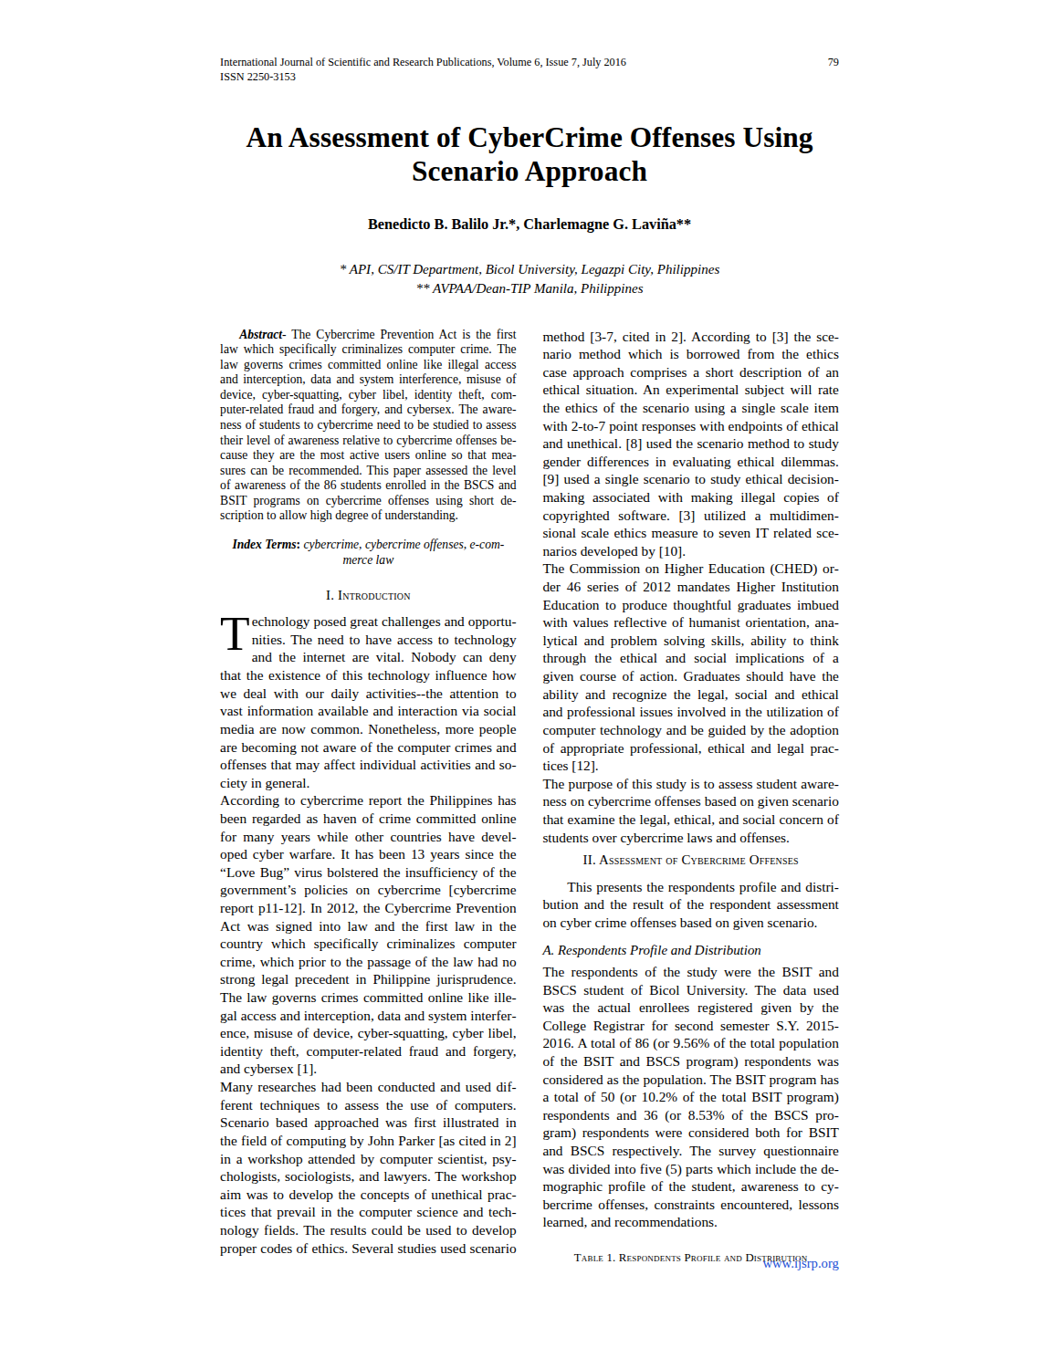International Journal of Scientific and Research Publications, Volume 6, Issue 7, July 2016
ISSN 2250-3153
79
An Assessment of CyberCrime Offenses Using
Scenario Approach
Benedicto B. Balilo Jr.*, Charlemagne G. Laviña**
* API, CS/IT Department, Bicol University, Legazpi City, Philippines
** AVPAA/Dean-TIP Manila, Philippines
Abstract- The Cybercrime Prevention Act is the first law which specifically criminalizes computer crime. The law governs crimes committed online like illegal access and interception, data and system interference, misuse of device, cyber-squatting, cyber libel, identity theft, computer-related fraud and forgery, and cybersex. The awareness of students to cybercrime need to be studied to assess their level of awareness relative to cybercrime offenses because they are the most active users online so that measures can be recommended. This paper assessed the level of awareness of the 86 students enrolled in the BSCS and BSIT programs on cybercrime offenses using short description to allow high degree of understanding.
Index Terms: cybercrime, cybercrime offenses, e-commerce law
I. Introduction
Technology posed great challenges and opportunities. The need to have access to technology and the internet are vital. Nobody can deny that the existence of this technology influence how we deal with our daily activities--the attention to vast information available and interaction via social media are now common. Nonetheless, more people are becoming not aware of the computer crimes and offenses that may affect individual activities and society in general.
According to cybercrime report the Philippines has been regarded as haven of crime committed online for many years while other countries have developed cyber warfare. It has been 13 years since the “Love Bug” virus bolstered the insufficiency of the government’s policies on cybercrime [cybercrime report p11-12]. In 2012, the Cybercrime Prevention Act was signed into law and the first law in the country which specifically criminalizes computer crime, which prior to the passage of the law had no strong legal precedent in Philippine jurisprudence. The law governs crimes committed online like illegal access and interception, data and system interference, misuse of device, cyber-squatting, cyber libel, identity theft, computer-related fraud and forgery, and cybersex [1].
Many researches had been conducted and used different techniques to assess the use of computers. Scenario based approached was first illustrated in the field of computing by John Parker [as cited in 2] in a workshop attended by computer scientist, psychologists, sociologists, and lawyers. The workshop aim was to develop the concepts of unethical practices that prevail in the computer science and technology fields. The results could be used to develop proper codes of ethics. Several studies used scenario method [3-7, cited in 2]. According to [3] the scenario method which is borrowed from the ethics case approach comprises a short description of an ethical situation. An experimental subject will rate the ethics of the scenario using a single scale item with 2-to-7 point responses with endpoints of ethical and unethical. [8] used the scenario method to study gender differences in evaluating ethical dilemmas. [9] used a single scenario to study ethical decision-making associated with making illegal copies of copyrighted software. [3] utilized a multidimensional scale ethics measure to seven IT related scenarios developed by [10].
The Commission on Higher Education (CHED) order 46 series of 2012 mandates Higher Institution Education to produce thoughtful graduates imbued with values reflective of humanist orientation, analytical and problem solving skills, ability to think through the ethical and social implications of a given course of action. Graduates should have the ability and recognize the legal, social and ethical and professional issues involved in the utilization of computer technology and be guided by the adoption of appropriate professional, ethical and legal practices [12].
The purpose of this study is to assess student awareness on cybercrime offenses based on given scenario that examine the legal, ethical, and social concern of students over cybercrime laws and offenses.
II. Assessment of Cybercrime Offenses
This presents the respondents profile and distribution and the result of the respondent assessment on cyber crime offenses based on given scenario.
A. Respondents Profile and Distribution
The respondents of the study were the BSIT and BSCS student of Bicol University. The data used was the actual enrollees registered given by the College Registrar for second semester S.Y. 2015-2016. A total of 86 (or 9.56% of the total population of the BSIT and BSCS program) respondents was considered as the population. The BSIT program has a total of 50 (or 10.2% of the total BSIT program) respondents and 36 (or 8.53% of the BSCS program) respondents were considered both for BSIT and BSCS respectively. The survey questionnaire was divided into five (5) parts which include the demographic profile of the student, awareness to cybercrime offenses, constraints encountered, lessons learned, and recommendations.
Table 1. Respondents Profile and Distribution
www.ijsrp.org